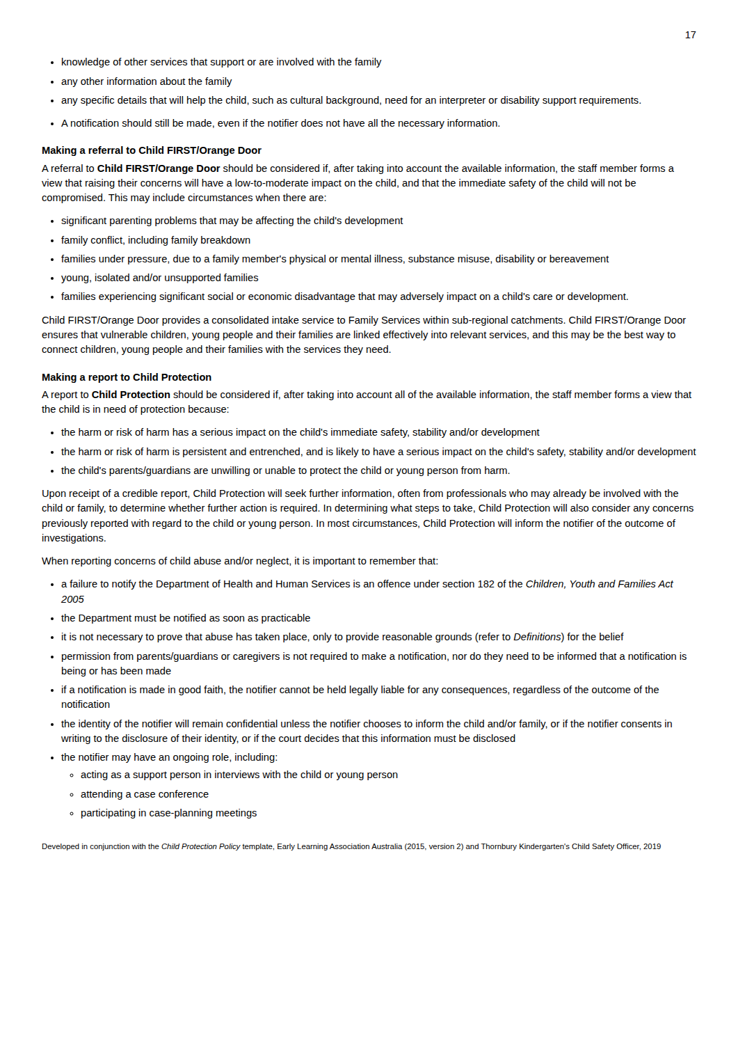17
knowledge of other services that support or are involved with the family
any other information about the family
any specific details that will help the child, such as cultural background, need for an interpreter or disability support requirements.
A notification should still be made, even if the notifier does not have all the necessary information.
Making a referral to Child FIRST/Orange Door
A referral to Child FIRST/Orange Door should be considered if, after taking into account the available information, the staff member forms a view that raising their concerns will have a low-to-moderate impact on the child, and that the immediate safety of the child will not be compromised. This may include circumstances when there are:
significant parenting problems that may be affecting the child's development
family conflict, including family breakdown
families under pressure, due to a family member's physical or mental illness, substance misuse, disability or bereavement
young, isolated and/or unsupported families
families experiencing significant social or economic disadvantage that may adversely impact on a child's care or development.
Child FIRST/Orange Door provides a consolidated intake service to Family Services within sub-regional catchments. Child FIRST/Orange Door ensures that vulnerable children, young people and their families are linked effectively into relevant services, and this may be the best way to connect children, young people and their families with the services they need.
Making a report to Child Protection
A report to Child Protection should be considered if, after taking into account all of the available information, the staff member forms a view that the child is in need of protection because:
the harm or risk of harm has a serious impact on the child's immediate safety, stability and/or development
the harm or risk of harm is persistent and entrenched, and is likely to have a serious impact on the child's safety, stability and/or development
the child's parents/guardians are unwilling or unable to protect the child or young person from harm.
Upon receipt of a credible report, Child Protection will seek further information, often from professionals who may already be involved with the child or family, to determine whether further action is required. In determining what steps to take, Child Protection will also consider any concerns previously reported with regard to the child or young person. In most circumstances, Child Protection will inform the notifier of the outcome of investigations.
When reporting concerns of child abuse and/or neglect, it is important to remember that:
a failure to notify the Department of Health and Human Services is an offence under section 182 of the Children, Youth and Families Act 2005
the Department must be notified as soon as practicable
it is not necessary to prove that abuse has taken place, only to provide reasonable grounds (refer to Definitions) for the belief
permission from parents/guardians or caregivers is not required to make a notification, nor do they need to be informed that a notification is being or has been made
if a notification is made in good faith, the notifier cannot be held legally liable for any consequences, regardless of the outcome of the notification
the identity of the notifier will remain confidential unless the notifier chooses to inform the child and/or family, or if the notifier consents in writing to the disclosure of their identity, or if the court decides that this information must be disclosed
the notifier may have an ongoing role, including:
acting as a support person in interviews with the child or young person
attending a case conference
participating in case-planning meetings
Developed in conjunction with the Child Protection Policy template, Early Learning Association Australia (2015, version 2) and Thornbury Kindergarten's Child Safety Officer, 2019